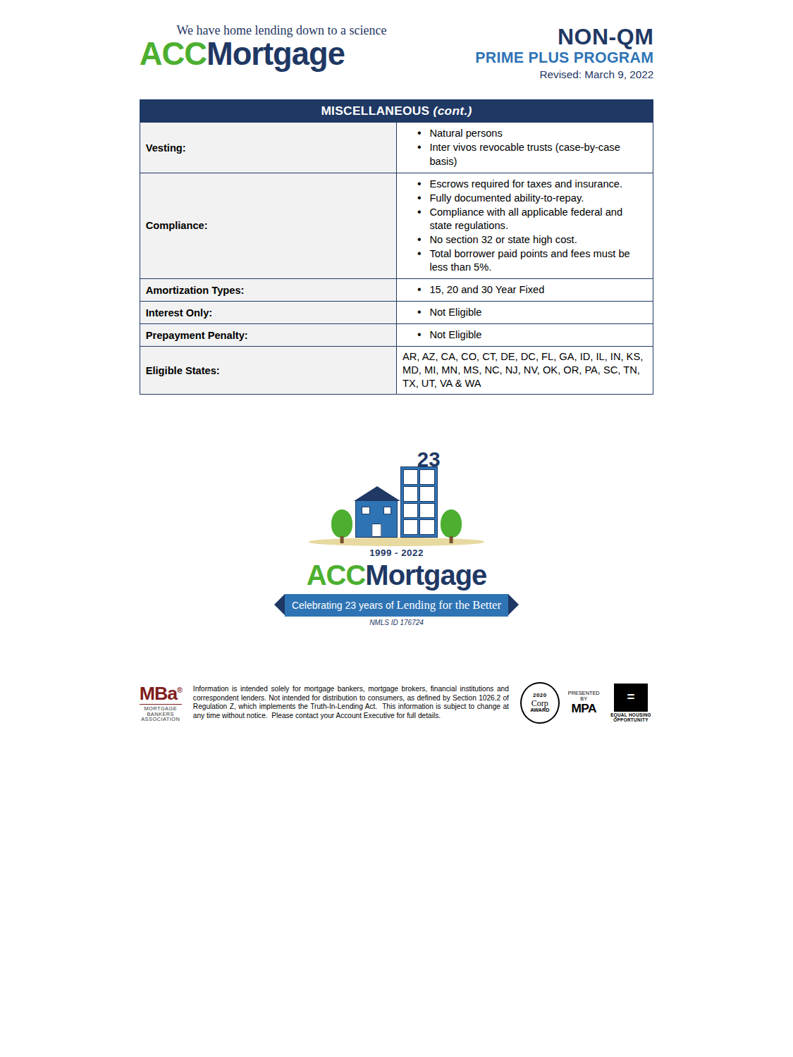We have home lending down to a science
ACC Mortgage
NON-QM
PRIME PLUS PROGRAM
Revised: March 9, 2022
| MISCELLANEOUS (cont.) |
| --- |
| Vesting: | Natural persons Inter vivos revocable trusts (case-by-case basis) |
| Compliance: | Escrows required for taxes and insurance. Fully documented ability-to-repay. Compliance with all applicable federal and state regulations. No section 32 or state high cost. Total borrower paid points and fees must be less than 5%. |
| Amortization Types: | 15, 20 and 30 Year Fixed |
| Interest Only: | Not Eligible |
| Prepayment Penalty: | Not Eligible |
| Eligible States: | AR, AZ, CA, CO, CT, DE, DC, FL, GA, ID, IL, IN, KS, MD, MI, MN, MS, NC, NJ, NV, OK, OR, PA, SC, TN, TX, UT, VA & WA |
23
1999 - 2022
ACC Mortgage
Celebrating 23 years of Lending for the Better
NMLS ID 176724
MBa®
MORTGAGE BANKERS ASSOCIATION
Information is intended solely for mortgage bankers, mortgage brokers, financial institutions and correspondent lenders. Not intended for distribution to consumers, as defined by Section 1026.2 of Regulation Z, which implements the Truth-In-Lending Act. This information is subject to change at any time without notice. Please contact your Account Executive for full details.
2020
Corp
AWARD
PRESENTED BY
MPA
EQUAL HOUSING
OPPORTUNITY